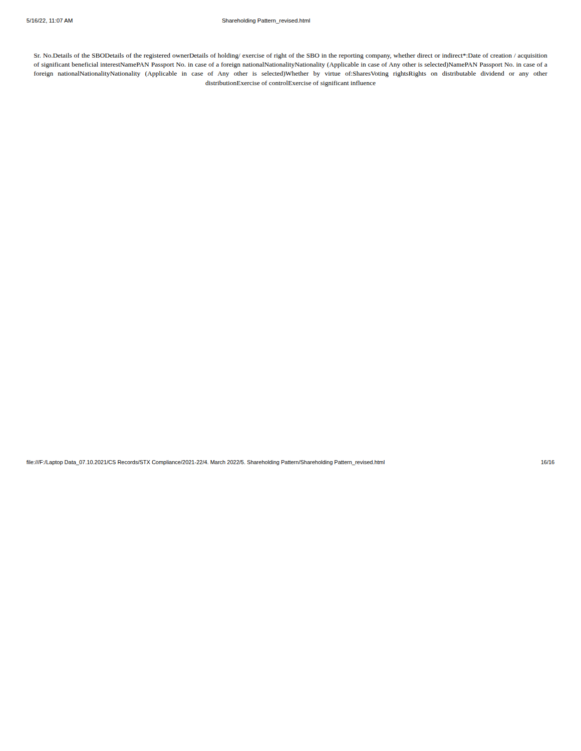5/16/22, 11:07 AM Shareholding Pattern_revised.html
Sr. No.Details of the SBODetails of the registered ownerDetails of holding/ exercise of right of the SBO in the reporting company, whether direct or indirect*:Date of creation / acquisition of significant beneficial interestNamePAN Passport No. in case of a foreign nationalNationalityNationality (Applicable in case of Any other is selected)NamePAN Passport No. in case of a foreign nationalNationalityNationality (Applicable in case of Any other is selected)Whether by virtue of:SharesVoting rightsRights on distributable dividend or any other distributionExercise of controlExercise of significant influence
file:///F:/Laptop Data_07.10.2021/CS Records/STX Compliance/2021-22/4. March 2022/5. Shareholding Pattern/Shareholding Pattern_revised.html 16/16